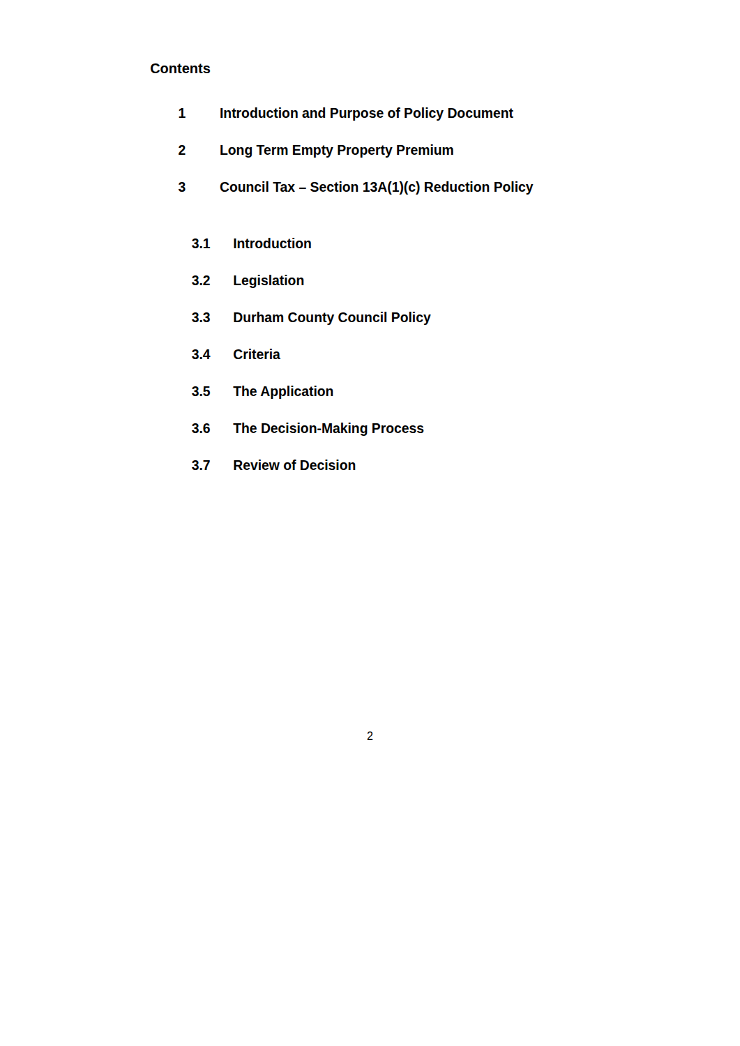Contents
1 Introduction and Purpose of Policy Document
2 Long Term Empty Property Premium
3 Council Tax – Section 13A(1)(c) Reduction Policy
3.1 Introduction
3.2 Legislation
3.3 Durham County Council Policy
3.4 Criteria
3.5 The Application
3.6 The Decision-Making Process
3.7 Review of Decision
2